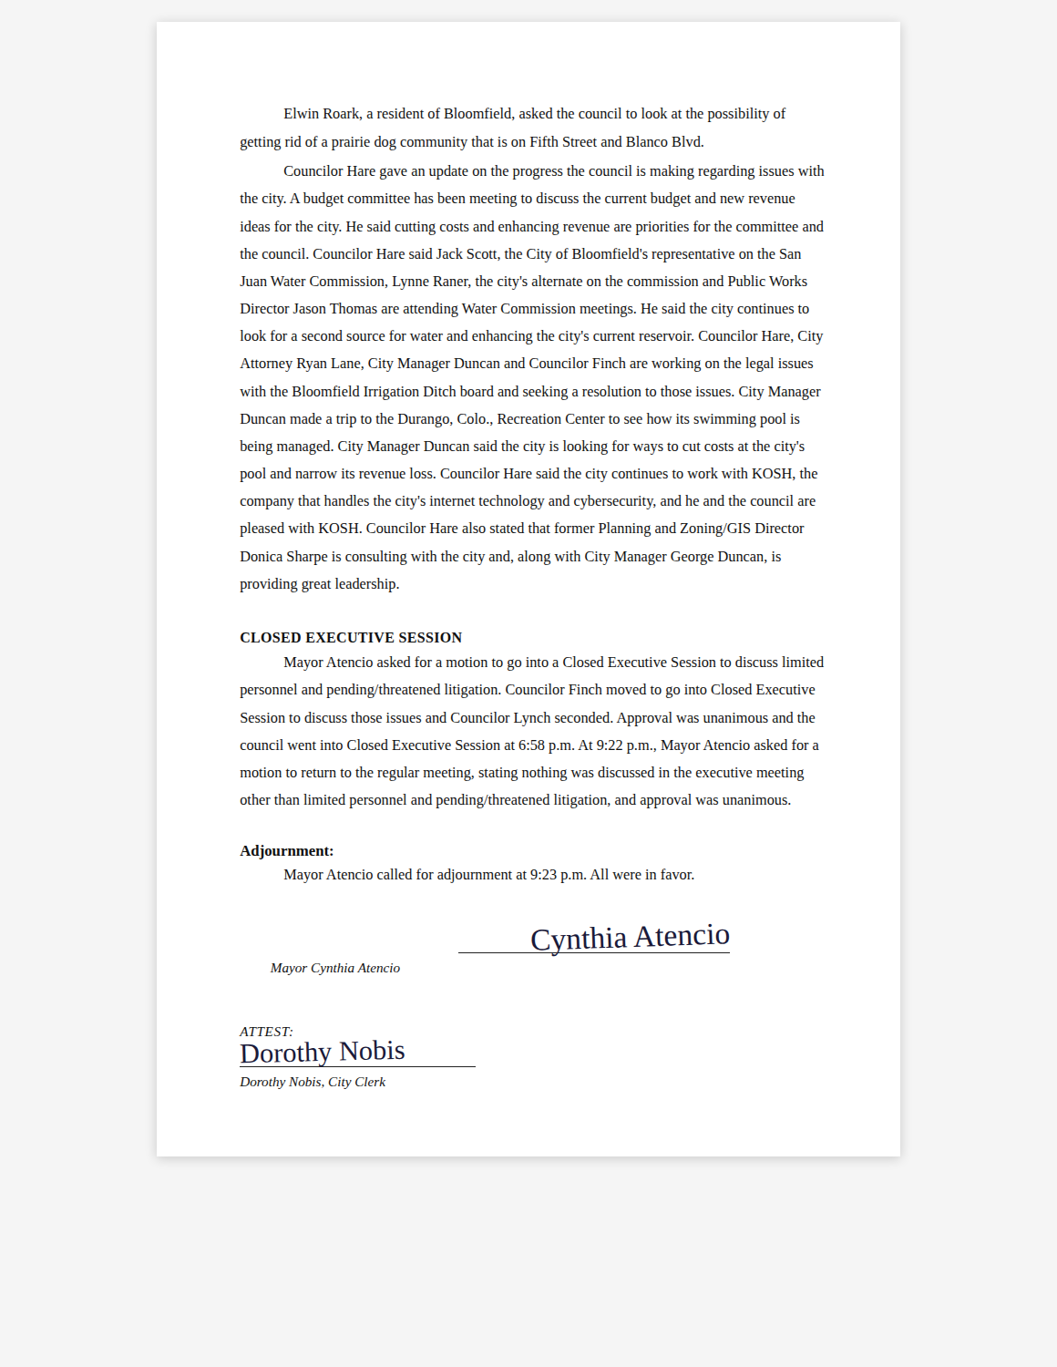Elwin Roark, a resident of Bloomfield, asked the council to look at the possibility of getting rid of a prairie dog community that is on Fifth Street and Blanco Blvd.
Councilor Hare gave an update on the progress the council is making regarding issues with the city. A budget committee has been meeting to discuss the current budget and new revenue ideas for the city. He said cutting costs and enhancing revenue are priorities for the committee and the council. Councilor Hare said Jack Scott, the City of Bloomfield's representative on the San Juan Water Commission, Lynne Raner, the city's alternate on the commission and Public Works Director Jason Thomas are attending Water Commission meetings. He said the city continues to look for a second source for water and enhancing the city's current reservoir. Councilor Hare, City Attorney Ryan Lane, City Manager Duncan and Councilor Finch are working on the legal issues with the Bloomfield Irrigation Ditch board and seeking a resolution to those issues. City Manager Duncan made a trip to the Durango, Colo., Recreation Center to see how its swimming pool is being managed. City Manager Duncan said the city is looking for ways to cut costs at the city's pool and narrow its revenue loss. Councilor Hare said the city continues to work with KOSH, the company that handles the city's internet technology and cybersecurity, and he and the council are pleased with KOSH. Councilor Hare also stated that former Planning and Zoning/GIS Director Donica Sharpe is consulting with the city and, along with City Manager George Duncan, is providing great leadership.
Closed Executive Session
Mayor Atencio asked for a motion to go into a Closed Executive Session to discuss limited personnel and pending/threatened litigation. Councilor Finch moved to go into Closed Executive Session to discuss those issues and Councilor Lynch seconded. Approval was unanimous and the council went into Closed Executive Session at 6:58 p.m. At 9:22 p.m., Mayor Atencio asked for a motion to return to the regular meeting, stating nothing was discussed in the executive meeting other than limited personnel and pending/threatened litigation, and approval was unanimous.
Adjournment:
Mayor Atencio called for adjournment at 9:23 p.m. All were in favor.
Cynthia Atencio
Mayor Cynthia Atencio
ATTEST:
Dorothy Nobis
Dorothy Nobis, City Clerk